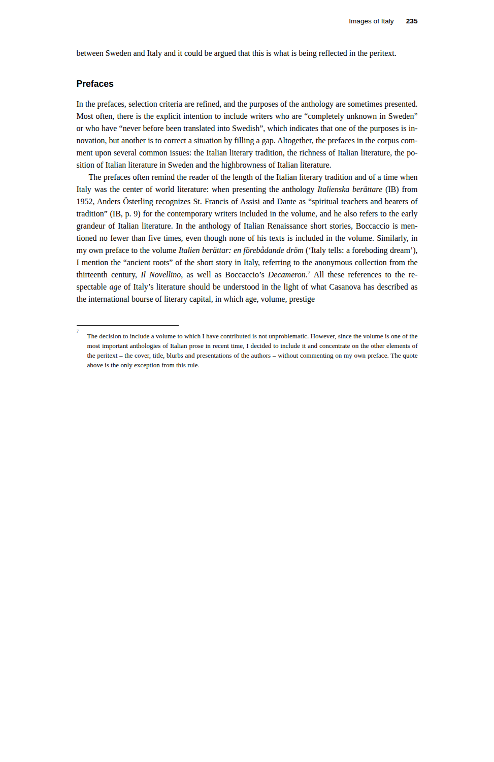Images of Italy 235
between Sweden and Italy and it could be argued that this is what is being reflected in the peritext.
Prefaces
In the prefaces, selection criteria are refined, and the purposes of the anthology are sometimes presented. Most often, there is the explicit intention to include writers who are “completely unknown in Sweden” or who have “never before been translated into Swedish”, which indicates that one of the purposes is innovation, but another is to correct a situation by filling a gap. Altogether, the prefaces in the corpus comment upon several common issues: the Italian literary tradition, the richness of Italian literature, the position of Italian literature in Sweden and the highbrowness of Italian literature.
The prefaces often remind the reader of the length of the Italian literary tradition and of a time when Italy was the center of world literature: when presenting the anthology Italienska berättare (IB) from 1952, Anders Österling recognizes St. Francis of Assisi and Dante as “spiritual teachers and bearers of tradition” (IB, p. 9) for the contemporary writers included in the volume, and he also refers to the early grandeur of Italian literature. In the anthology of Italian Renaissance short stories, Boccaccio is mentioned no fewer than five times, even though none of his texts is included in the volume. Similarly, in my own preface to the volume Italien berättar: en förebådande dröm (‘Italy tells: a foreboding dream’), I mention the “ancient roots” of the short story in Italy, referring to the anonymous collection from the thirteenth century, Il Novellino, as well as Boccaccio’s Decameron.7 All these references to the respectable age of Italy’s literature should be understood in the light of what Casanova has described as the international bourse of literary capital, in which age, volume, prestige
7 The decision to include a volume to which I have contributed is not unproblematic. However, since the volume is one of the most important anthologies of Italian prose in recent time, I decided to include it and concentrate on the other elements of the peritext – the cover, title, blurbs and presentations of the authors – without commenting on my own preface. The quote above is the only exception from this rule.